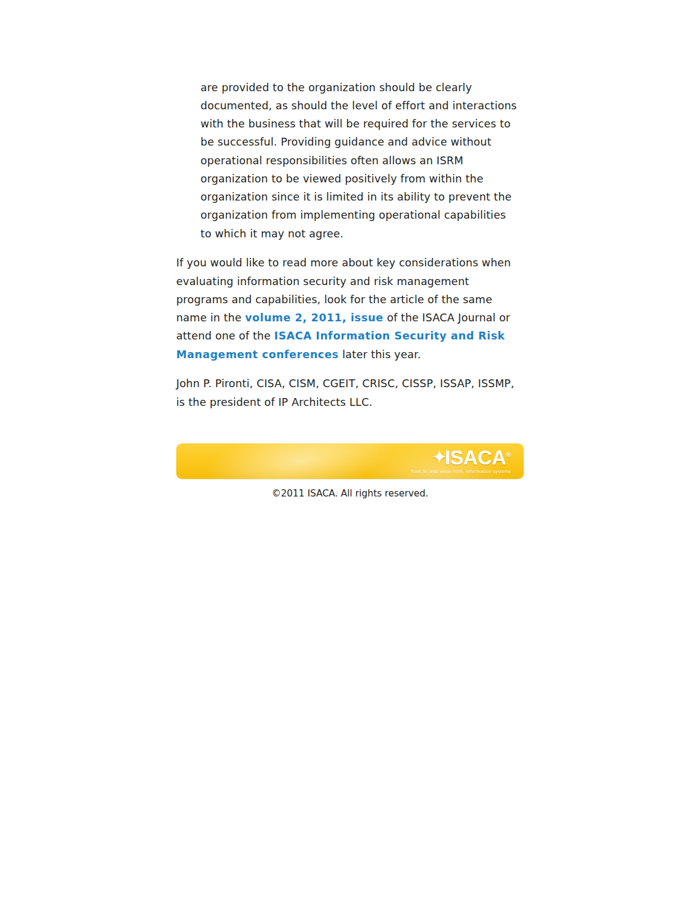are provided to the organization should be clearly documented, as should the level of effort and interactions with the business that will be required for the services to be successful. Providing guidance and advice without operational responsibilities often allows an ISRM organization to be viewed positively from within the organization since it is limited in its ability to prevent the organization from implementing operational capabilities to which it may not agree.
If you would like to read more about key considerations when evaluating information security and risk management programs and capabilities, look for the article of the same name in the volume 2, 2011, issue of the ISACA Journal or attend one of the ISACA Information Security and Risk Management conferences later this year.
John P. Pironti, CISA, CISM, CGEIT, CRISC, CISSP, ISSAP, ISSMP, is the president of IP Architects LLC.
✦ISACA®
Trust in, and value from, information systems
©2011 ISACA. All rights reserved.